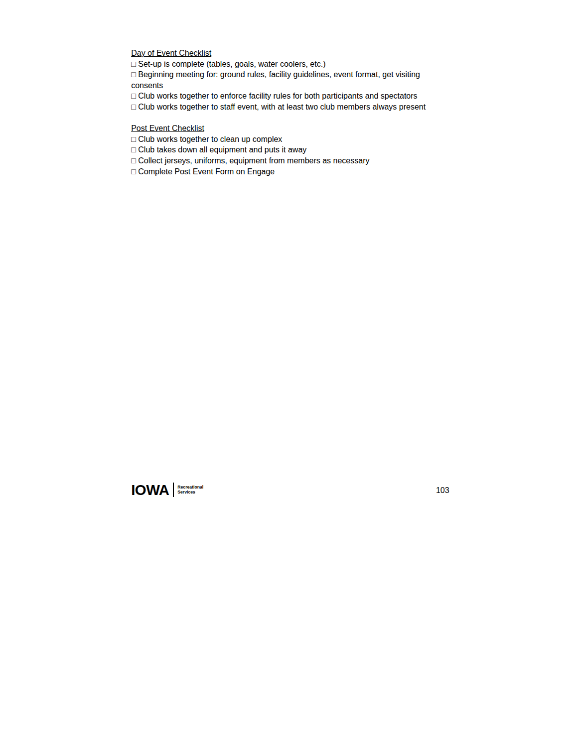Day of Event Checklist
□ Set-up is complete (tables, goals, water coolers, etc.)
□ Beginning meeting for: ground rules, facility guidelines, event format, get visiting consents
□ Club works together to enforce facility rules for both participants and spectators
□ Club works together to staff event, with at least two club members always present
Post Event Checklist
□ Club works together to clean up complex
□ Club takes down all equipment and puts it away
□ Collect jerseys, uniforms, equipment from members as necessary
□ Complete Post Event Form on Engage
IOWA Recreational
Services
103